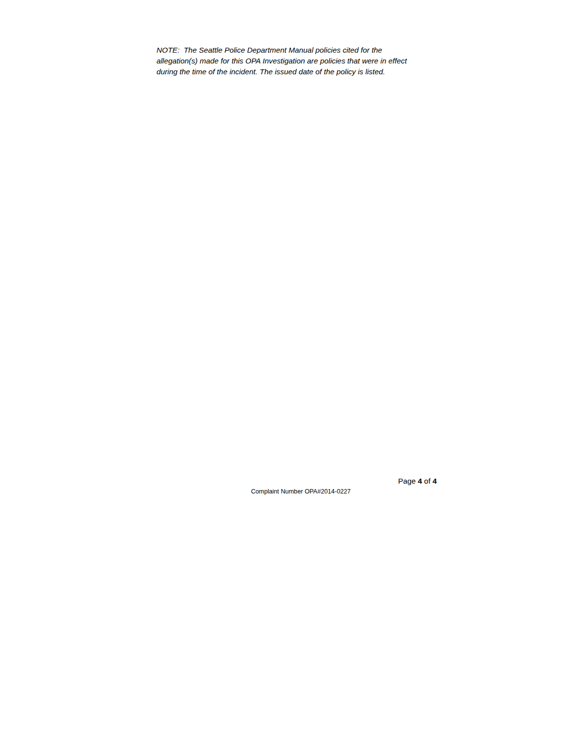NOTE: The Seattle Police Department Manual policies cited for the allegation(s) made for this OPA Investigation are policies that were in effect during the time of the incident. The issued date of the policy is listed.
Page 4 of 4
Complaint Number OPA#2014-0227